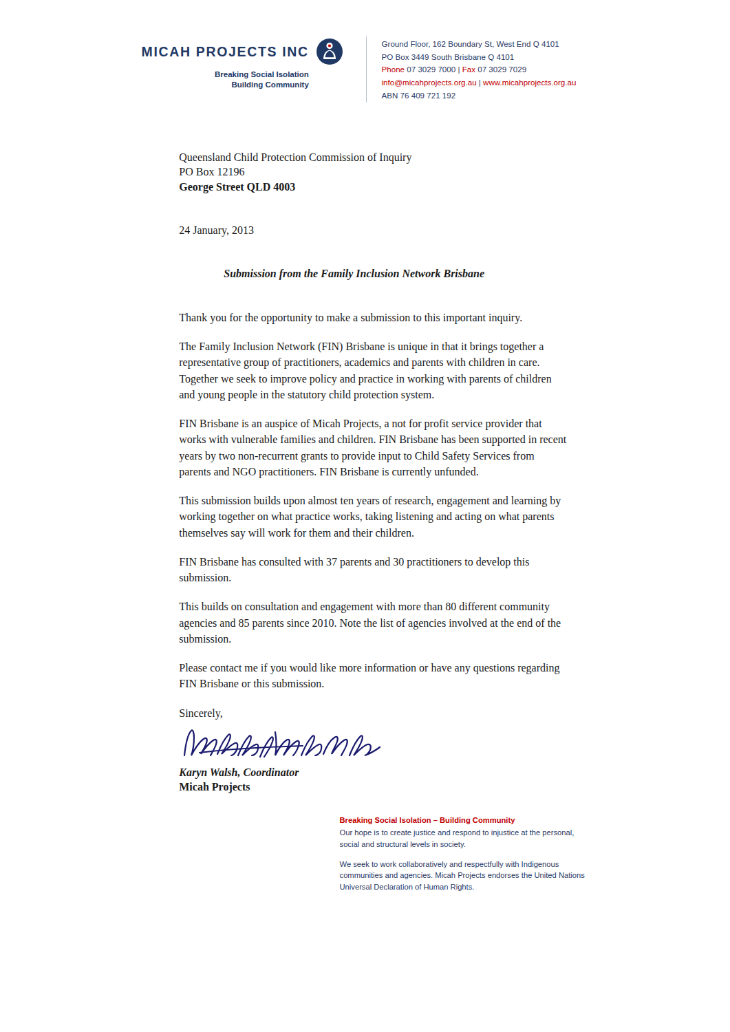MICAH PROJECTS INC
Breaking Social Isolation
Building Community
Ground Floor, 162 Boundary St, West End Q 4101
PO Box 3449 South Brisbane Q 4101
Phone 07 3029 7000 | Fax 07 3029 7029
info@micahprojects.org.au | www.micahprojects.org.au
ABN 76 409 721 192
Queensland Child Protection Commission of Inquiry
PO Box 12196
George Street QLD 4003
24 January, 2013
Submission from the Family Inclusion Network Brisbane
Thank you for the opportunity to make a submission to this important inquiry.
The Family Inclusion Network (FIN) Brisbane is unique in that it brings together a representative group of practitioners, academics and parents with children in care. Together we seek to improve policy and practice in working with parents of children and young people in the statutory child protection system.
FIN Brisbane is an auspice of Micah Projects, a not for profit service provider that works with vulnerable families and children. FIN Brisbane has been supported in recent years by two non-recurrent grants to provide input to Child Safety Services from parents and NGO practitioners. FIN Brisbane is currently unfunded.
This submission builds upon almost ten years of research, engagement and learning by working together on what practice works, taking listening and acting on what parents themselves say will work for them and their children.
FIN Brisbane has consulted with 37 parents and 30 practitioners to develop this submission.
This builds on consultation and engagement with more than 80 different community agencies and 85 parents since 2010. Note the list of agencies involved at the end of the submission.
Please contact me if you would like more information or have any questions regarding FIN Brisbane or this submission.
Sincerely,
Karyn Walsh, Coordinator
Micah Projects
Breaking Social Isolation – Building Community
Our hope is to create justice and respond to injustice at the personal, social and structural levels in society.
We seek to work collaboratively and respectfully with Indigenous communities and agencies. Micah Projects endorses the United Nations Universal Declaration of Human Rights.